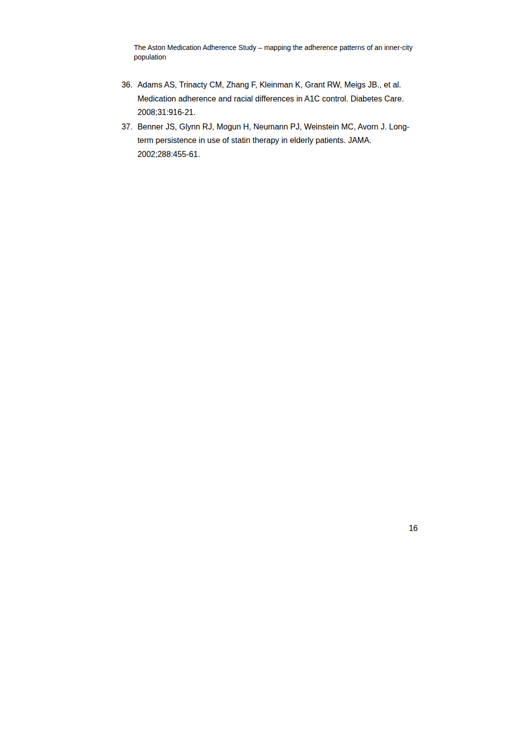The Aston Medication Adherence Study – mapping the adherence patterns of an inner-city population
36. Adams AS, Trinacty CM, Zhang F, Kleinman K, Grant RW, Meigs JB., et al. Medication adherence and racial differences in A1C control. Diabetes Care. 2008;31:916-21.
37. Benner JS, Glynn RJ, Mogun H, Neumann PJ, Weinstein MC, Avorn J. Long-term persistence in use of statin therapy in elderly patients. JAMA. 2002;288:455-61.
16